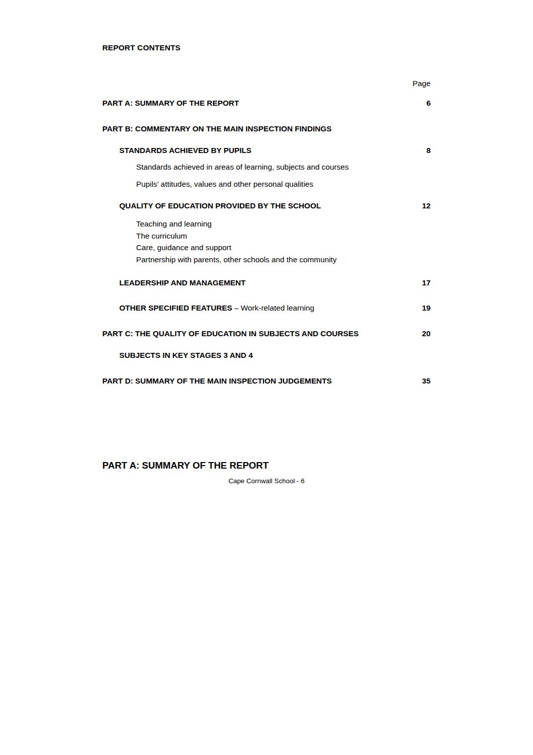REPORT CONTENTS
| | Page |
| PART A: SUMMARY OF THE REPORT | 6 |
| PART B: COMMENTARY ON THE MAIN INSPECTION FINDINGS | |
| STANDARDS ACHIEVED BY PUPILS | 8 |
| Standards achieved in areas of learning, subjects and courses | |
| Pupils’ attitudes, values and other personal qualities | |
| QUALITY OF EDUCATION PROVIDED BY THE SCHOOL | 12 |
| Teaching and learning The curriculum Care, guidance and support Partnership with parents, other schools and the community | |
| LEADERSHIP AND MANAGEMENT | 17 |
| OTHER SPECIFIED FEATURES – Work-related learning | 19 |
| PART C: THE QUALITY OF EDUCATION IN SUBJECTS AND COURSES | 20 |
| SUBJECTS IN KEY STAGES 3 AND 4 | |
| PART D: SUMMARY OF THE MAIN INSPECTION JUDGEMENTS | 35 |
PART A: SUMMARY OF THE REPORT
Cape Cornwall School - 6